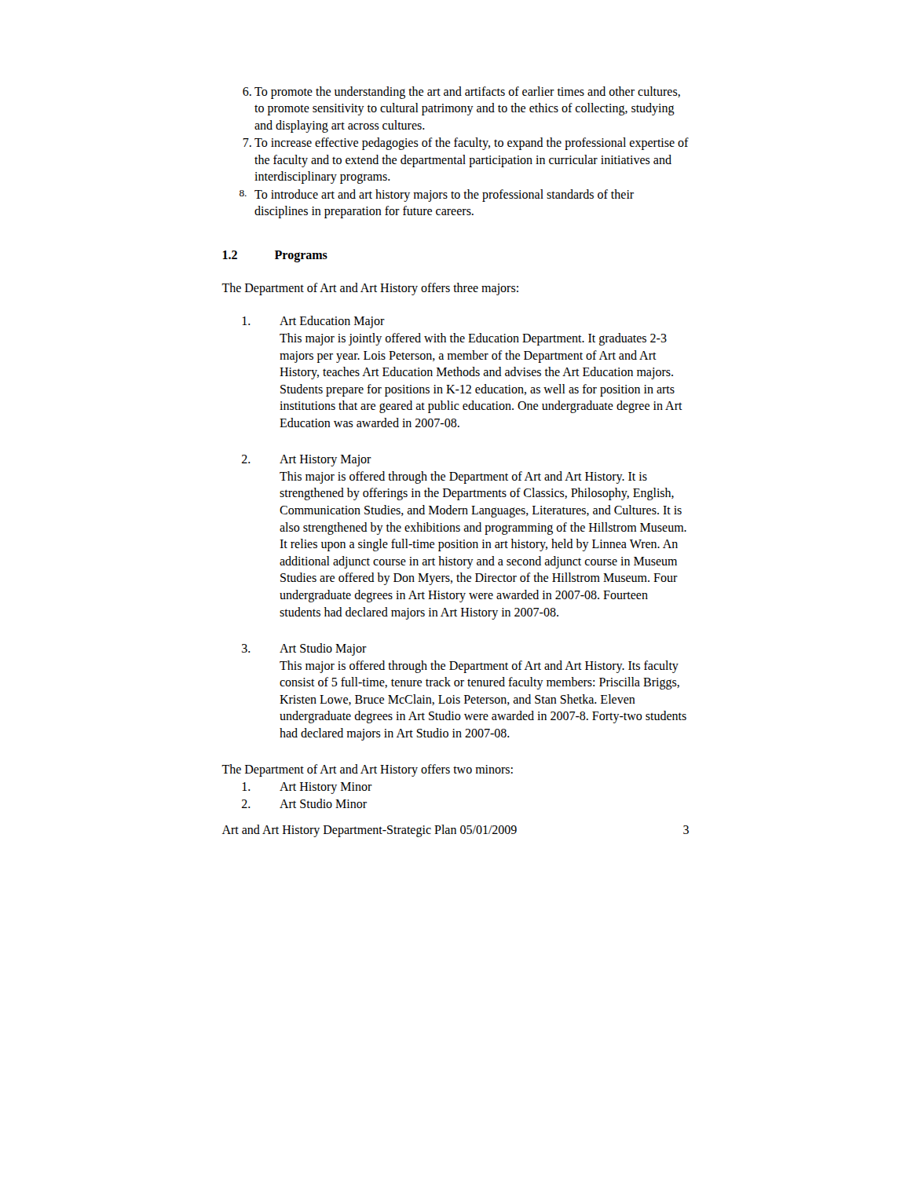6. To promote the understanding the art and artifacts of earlier times and other cultures, to promote sensitivity to cultural patrimony and to the ethics of collecting, studying and displaying art across cultures.
7. To increase effective pedagogies of the faculty, to expand the professional expertise of the faculty and to extend the departmental participation in curricular initiatives and interdisciplinary programs.
8. To introduce art and art history majors to the professional standards of their disciplines in preparation for future careers.
1.2 Programs
The Department of Art and Art History offers three majors:
1.
Art Education Major
This major is jointly offered with the Education Department. It graduates 2-3 majors per year. Lois Peterson, a member of the Department of Art and Art History, teaches Art Education Methods and advises the Art Education majors. Students prepare for positions in K-12 education, as well as for position in arts institutions that are geared at public education. One undergraduate degree in Art Education was awarded in 2007-08.
2.
Art History Major
This major is offered through the Department of Art and Art History. It is strengthened by offerings in the Departments of Classics, Philosophy, English, Communication Studies, and Modern Languages, Literatures, and Cultures. It is also strengthened by the exhibitions and programming of the Hillstrom Museum. It relies upon a single full-time position in art history, held by Linnea Wren. An additional adjunct course in art history and a second adjunct course in Museum Studies are offered by Don Myers, the Director of the Hillstrom Museum. Four undergraduate degrees in Art History were awarded in 2007-08. Fourteen students had declared majors in Art History in 2007-08.
3.
Art Studio Major
This major is offered through the Department of Art and Art History. Its faculty consist of 5 full-time, tenure track or tenured faculty members: Priscilla Briggs, Kristen Lowe, Bruce McClain, Lois Peterson, and Stan Shetka. Eleven undergraduate degrees in Art Studio were awarded in 2007-8. Forty-two students had declared majors in Art Studio in 2007-08.
The Department of Art and Art History offers two minors:
1. Art History Minor
2. Art Studio Minor
Art and Art History Department-Strategic Plan 05/01/2009
3